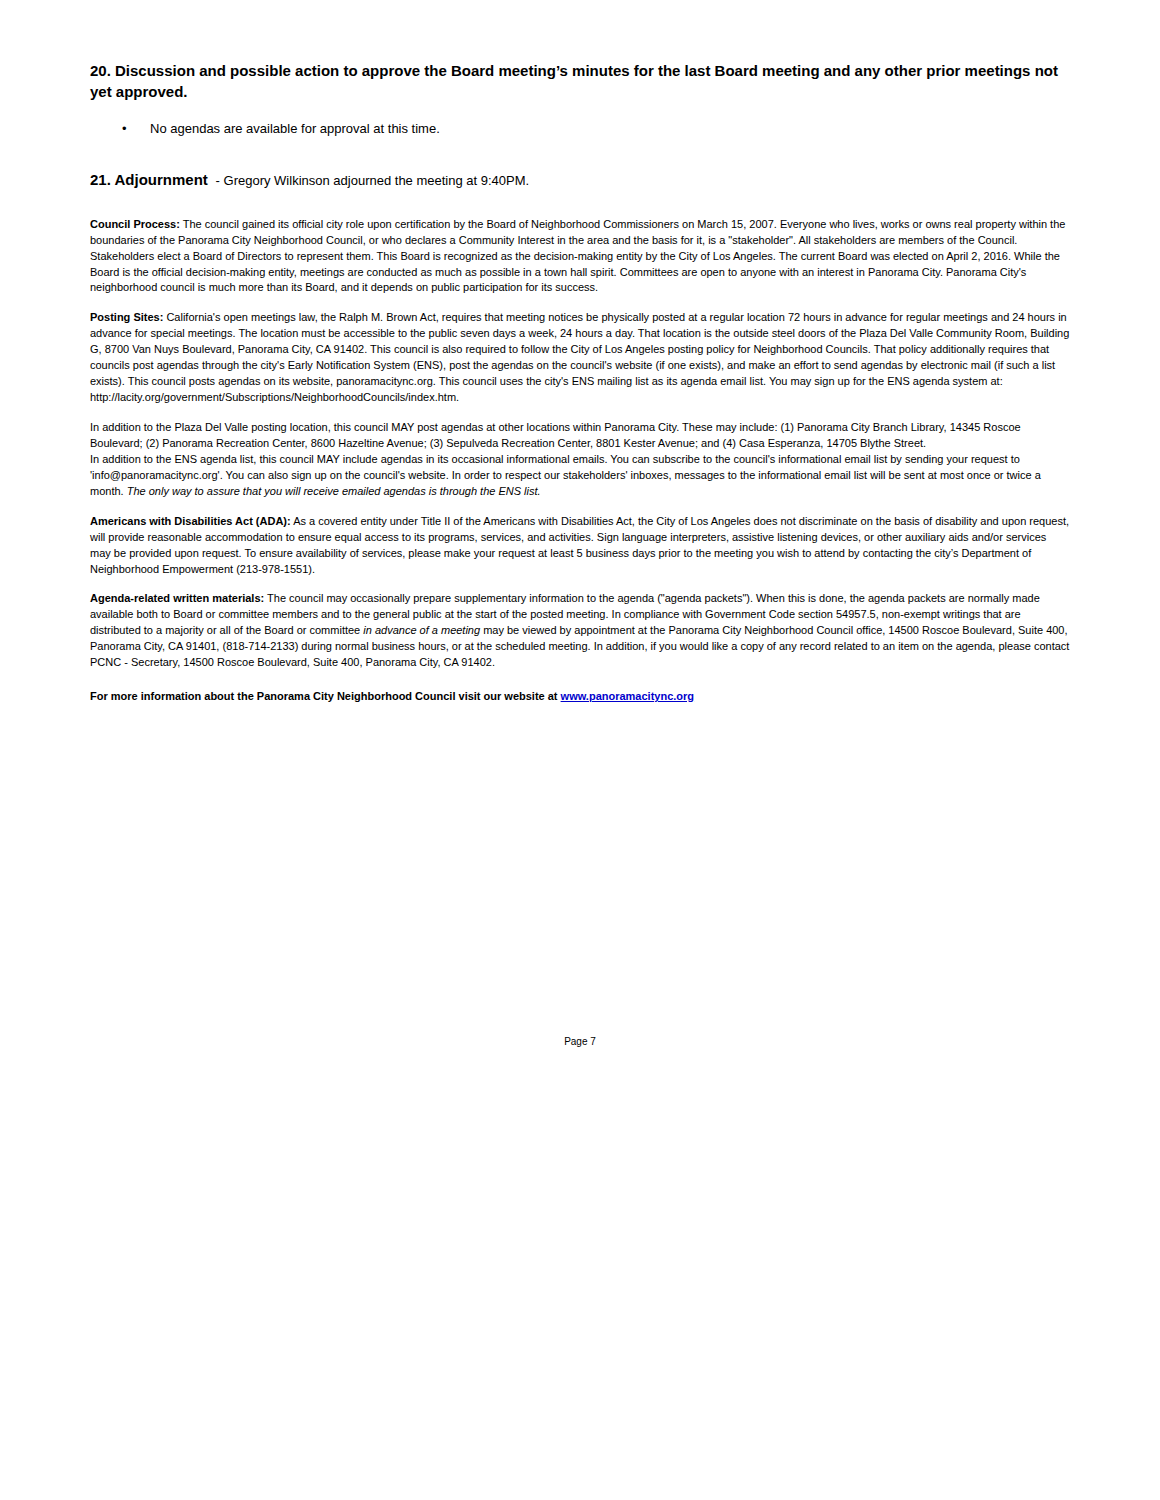20. Discussion and possible action to approve the Board meeting’s minutes for the last Board meeting and any other prior meetings not yet approved.
No agendas are available for approval at this time.
21. Adjournment - Gregory Wilkinson adjourned the meeting at 9:40PM.
Council Process: The council gained its official city role upon certification by the Board of Neighborhood Commissioners on March 15, 2007. Everyone who lives, works or owns real property within the boundaries of the Panorama City Neighborhood Council, or who declares a Community Interest in the area and the basis for it, is a "stakeholder". All stakeholders are members of the Council. Stakeholders elect a Board of Directors to represent them. This Board is recognized as the decision-making entity by the City of Los Angeles. The current Board was elected on April 2, 2016. While the Board is the official decision-making entity, meetings are conducted as much as possible in a town hall spirit. Committees are open to anyone with an interest in Panorama City. Panorama City's neighborhood council is much more than its Board, and it depends on public participation for its success.
Posting Sites: California's open meetings law, the Ralph M. Brown Act, requires that meeting notices be physically posted at a regular location 72 hours in advance for regular meetings and 24 hours in advance for special meetings. The location must be accessible to the public seven days a week, 24 hours a day. That location is the outside steel doors of the Plaza Del Valle Community Room, Building G, 8700 Van Nuys Boulevard, Panorama City, CA 91402. This council is also required to follow the City of Los Angeles posting policy for Neighborhood Councils. That policy additionally requires that councils post agendas through the city's Early Notification System (ENS), post the agendas on the council's website (if one exists), and make an effort to send agendas by electronic mail (if such a list exists). This council posts agendas on its website, panoramacitync.org. This council uses the city's ENS mailing list as its agenda email list. You may sign up for the ENS agenda system at: http://lacity.org/government/Subscriptions/NeighborhoodCouncils/index.htm.
In addition to the Plaza Del Valle posting location, this council MAY post agendas at other locations within Panorama City. These may include: (1) Panorama City Branch Library, 14345 Roscoe Boulevard; (2) Panorama Recreation Center, 8600 Hazeltine Avenue; (3) Sepulveda Recreation Center, 8801 Kester Avenue; and (4) Casa Esperanza, 14705 Blythe Street.
In addition to the ENS agenda list, this council MAY include agendas in its occasional informational emails. You can subscribe to the council's informational email list by sending your request to 'info@panoramacitync.org'. You can also sign up on the council's website. In order to respect our stakeholders' inboxes, messages to the informational email list will be sent at most once or twice a month. The only way to assure that you will receive emailed agendas is through the ENS list.
Americans with Disabilities Act (ADA): As a covered entity under Title II of the Americans with Disabilities Act, the City of Los Angeles does not discriminate on the basis of disability and upon request, will provide reasonable accommodation to ensure equal access to its programs, services, and activities. Sign language interpreters, assistive listening devices, or other auxiliary aids and/or services may be provided upon request. To ensure availability of services, please make your request at least 5 business days prior to the meeting you wish to attend by contacting the city’s Department of Neighborhood Empowerment (213-978-1551).
Agenda-related written materials: The council may occasionally prepare supplementary information to the agenda ("agenda packets"). When this is done, the agenda packets are normally made available both to Board or committee members and to the general public at the start of the posted meeting. In compliance with Government Code section 54957.5, non-exempt writings that are distributed to a majority or all of the Board or committee in advance of a meeting may be viewed by appointment at the Panorama City Neighborhood Council office, 14500 Roscoe Boulevard, Suite 400, Panorama City, CA 91401, (818-714-2133) during normal business hours, or at the scheduled meeting. In addition, if you would like a copy of any record related to an item on the agenda, please contact PCNC - Secretary, 14500 Roscoe Boulevard, Suite 400, Panorama City, CA 91402.
For more information about the Panorama City Neighborhood Council visit our website at www.panoramacitync.org
Page 7